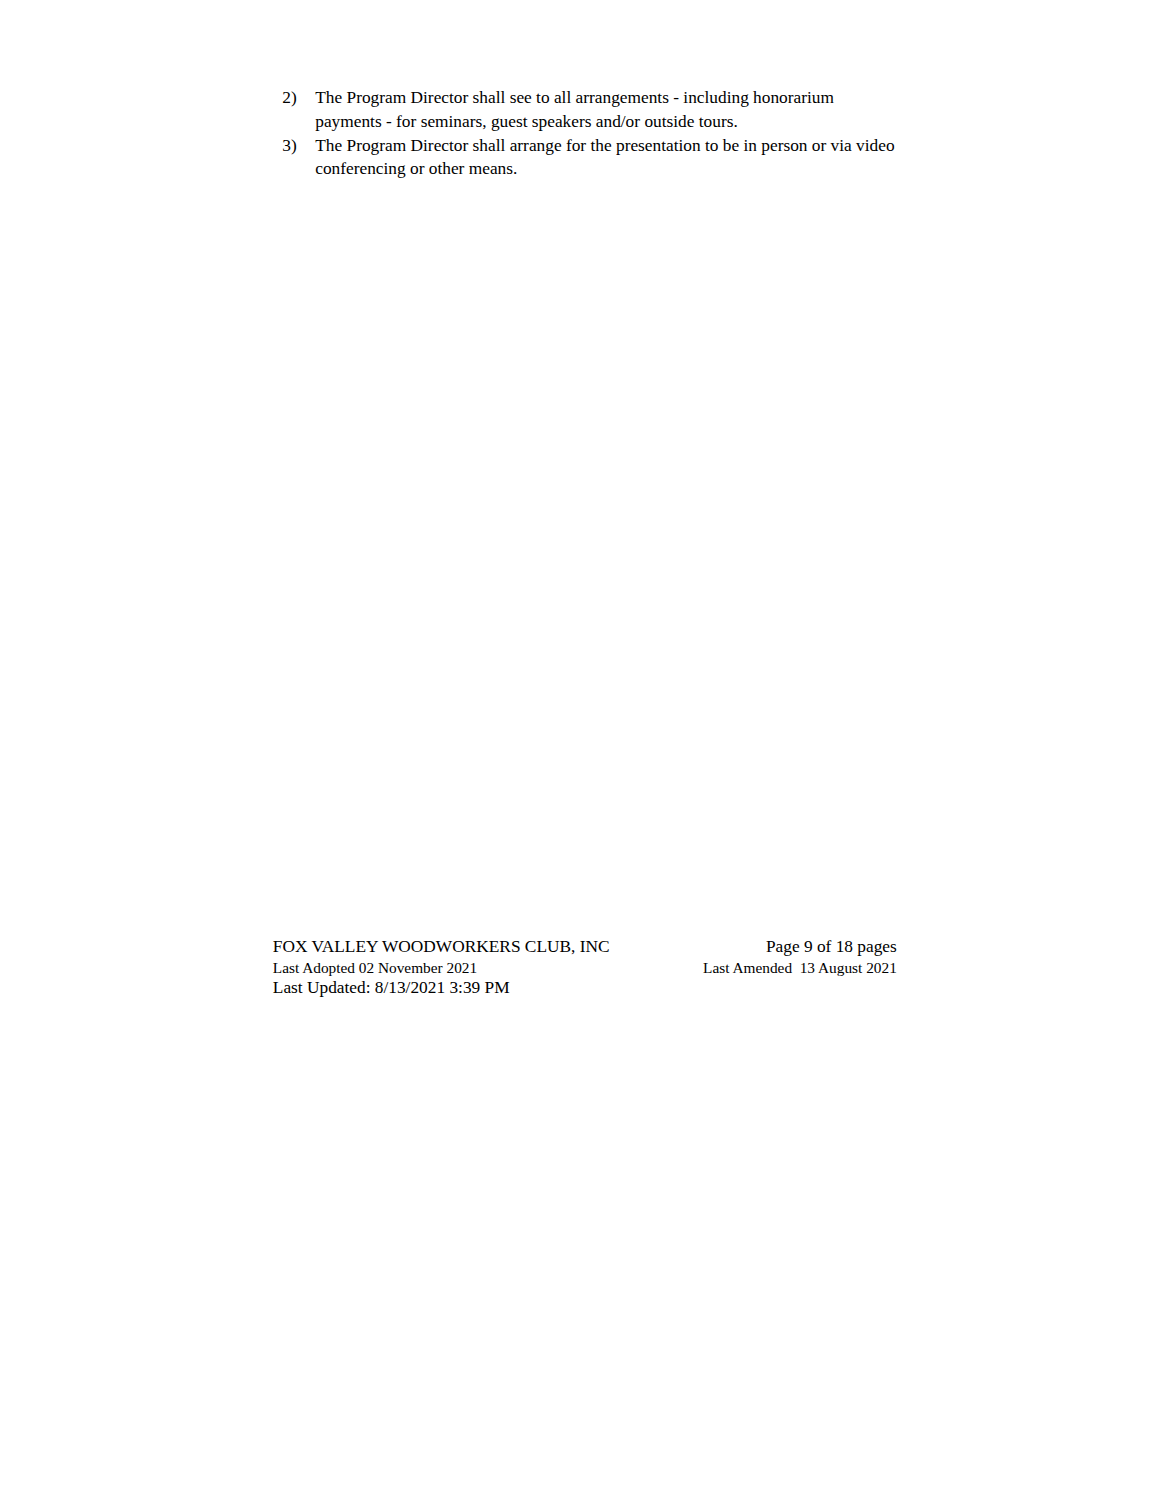2) The Program Director shall see to all arrangements - including honorarium payments - for seminars, guest speakers and/or outside tours.
3) The Program Director shall arrange for the presentation to be in person or via video conferencing or other means.
FOX VALLEY WOODWORKERS CLUB, INC
Page 9 of 18 pages
Last Adopted 02 November 2021
Last Amended 13 August 2021
Last Updated: 8/13/2021 3:39 PM